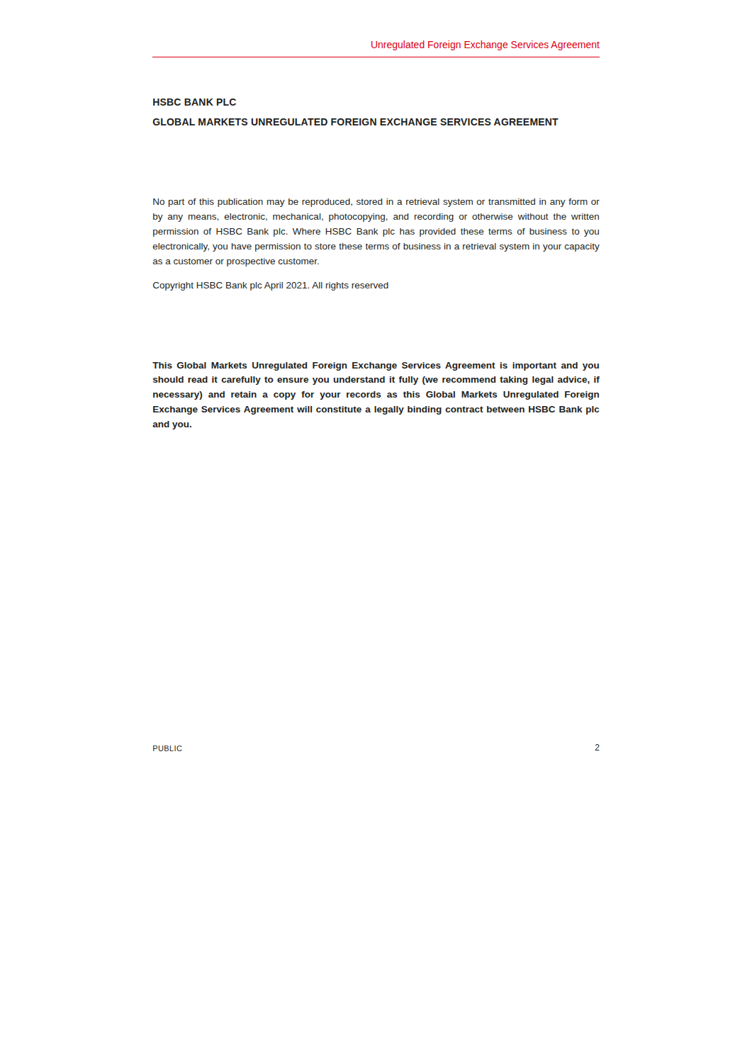Unregulated Foreign Exchange Services Agreement
HSBC BANK PLC
GLOBAL MARKETS UNREGULATED FOREIGN EXCHANGE SERVICES AGREEMENT
No part of this publication may be reproduced, stored in a retrieval system or transmitted in any form or by any means, electronic, mechanical, photocopying, and recording or otherwise without the written permission of HSBC Bank plc. Where HSBC Bank plc has provided these terms of business to you electronically, you have permission to store these terms of business in a retrieval system in your capacity as a customer or prospective customer.
Copyright HSBC Bank plc April 2021. All rights reserved
This Global Markets Unregulated Foreign Exchange Services Agreement is important and you should read it carefully to ensure you understand it fully (we recommend taking legal advice, if necessary) and retain a copy for your records as this Global Markets Unregulated Foreign Exchange Services Agreement will constitute a legally binding contract between HSBC Bank plc and you.
PUBLIC 2